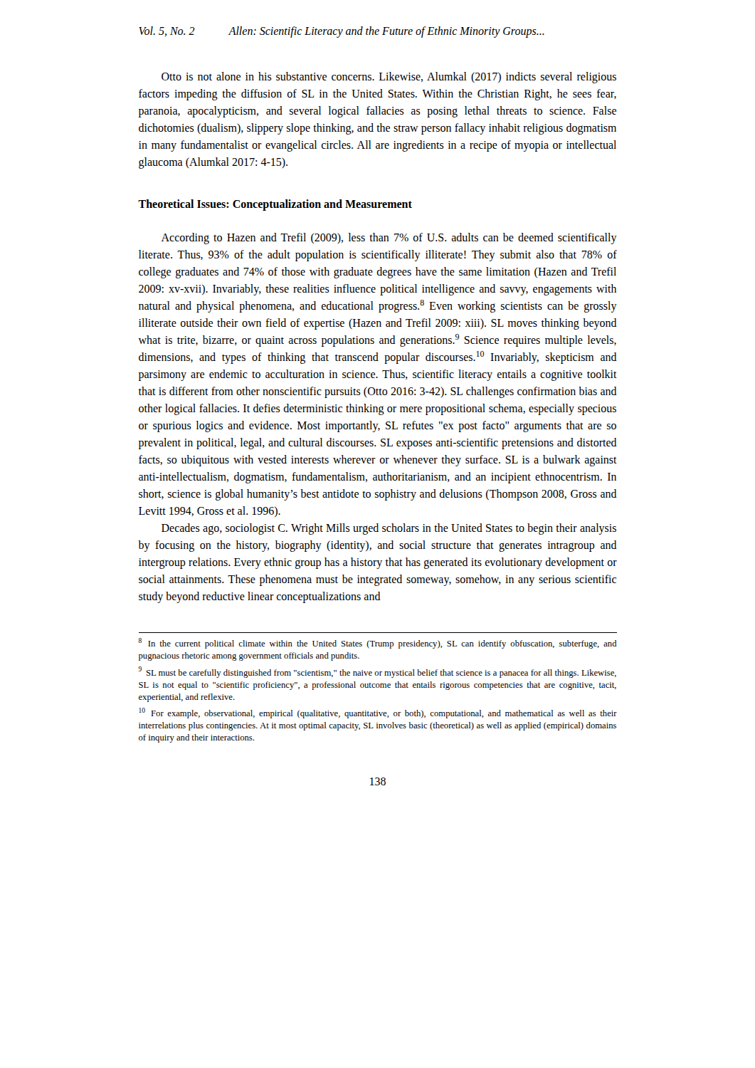Vol. 5, No. 2 Allen: Scientific Literacy and the Future of Ethnic Minority Groups...
Otto is not alone in his substantive concerns. Likewise, Alumkal (2017) indicts several religious factors impeding the diffusion of SL in the United States. Within the Christian Right, he sees fear, paranoia, apocalypticism, and several logical fallacies as posing lethal threats to science. False dichotomies (dualism), slippery slope thinking, and the straw person fallacy inhabit religious dogmatism in many fundamentalist or evangelical circles. All are ingredients in a recipe of myopia or intellectual glaucoma (Alumkal 2017: 4-15).
Theoretical Issues: Conceptualization and Measurement
According to Hazen and Trefil (2009), less than 7% of U.S. adults can be deemed scientifically literate. Thus, 93% of the adult population is scientifically illiterate! They submit also that 78% of college graduates and 74% of those with graduate degrees have the same limitation (Hazen and Trefil 2009: xv-xvii). Invariably, these realities influence political intelligence and savvy, engagements with natural and physical phenomena, and educational progress.8 Even working scientists can be grossly illiterate outside their own field of expertise (Hazen and Trefil 2009: xiii). SL moves thinking beyond what is trite, bizarre, or quaint across populations and generations.9 Science requires multiple levels, dimensions, and types of thinking that transcend popular discourses.10 Invariably, skepticism and parsimony are endemic to acculturation in science. Thus, scientific literacy entails a cognitive toolkit that is different from other nonscientific pursuits (Otto 2016: 3-42). SL challenges confirmation bias and other logical fallacies. It defies deterministic thinking or mere propositional schema, especially specious or spurious logics and evidence. Most importantly, SL refutes "ex post facto" arguments that are so prevalent in political, legal, and cultural discourses. SL exposes anti-scientific pretensions and distorted facts, so ubiquitous with vested interests wherever or whenever they surface. SL is a bulwark against anti-intellectualism, dogmatism, fundamentalism, authoritarianism, and an incipient ethnocentrism. In short, science is global humanity’s best antidote to sophistry and delusions (Thompson 2008, Gross and Levitt 1994, Gross et al. 1996).
Decades ago, sociologist C. Wright Mills urged scholars in the United States to begin their analysis by focusing on the history, biography (identity), and social structure that generates intragroup and intergroup relations. Every ethnic group has a history that has generated its evolutionary development or social attainments. These phenomena must be integrated someway, somehow, in any serious scientific study beyond reductive linear conceptualizations and
8 In the current political climate within the United States (Trump presidency), SL can identify obfuscation, subterfuge, and pugnacious rhetoric among government officials and pundits.
9 SL must be carefully distinguished from "scientism," the naive or mystical belief that science is a panacea for all things. Likewise, SL is not equal to "scientific proficiency", a professional outcome that entails rigorous competencies that are cognitive, tacit, experiential, and reflexive.
10 For example, observational, empirical (qualitative, quantitative, or both), computational, and mathematical as well as their interrelations plus contingencies. At it most optimal capacity, SL involves basic (theoretical) as well as applied (empirical) domains of inquiry and their interactions.
138